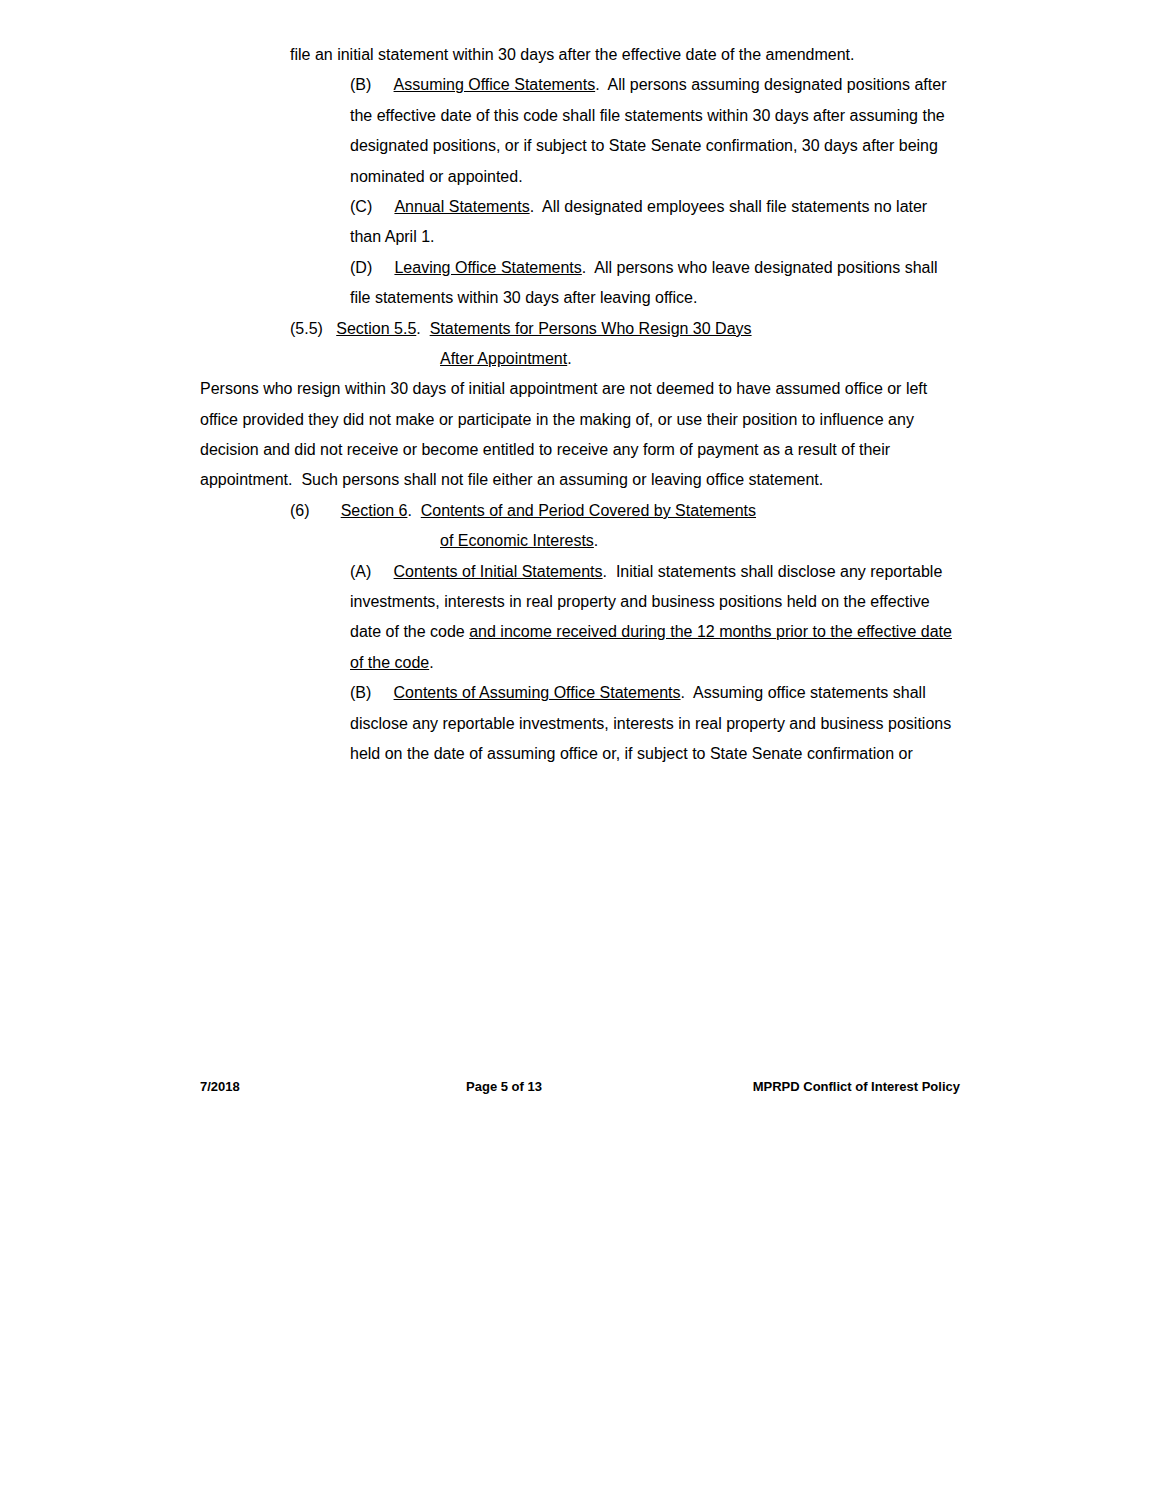file an initial statement within 30 days after the effective date of the amendment.
(B) Assuming Office Statements. All persons assuming designated positions after the effective date of this code shall file statements within 30 days after assuming the designated positions, or if subject to State Senate confirmation, 30 days after being nominated or appointed.
(C) Annual Statements. All designated employees shall file statements no later than April 1.
(D) Leaving Office Statements. All persons who leave designated positions shall file statements within 30 days after leaving office.
(5.5) Section 5.5. Statements for Persons Who Resign 30 Days
After Appointment.
Persons who resign within 30 days of initial appointment are not deemed to have assumed office or left office provided they did not make or participate in the making of, or use their position to influence any decision and did not receive or become entitled to receive any form of payment as a result of their appointment. Such persons shall not file either an assuming or leaving office statement.
(6) Section 6. Contents of and Period Covered by Statements
of Economic Interests.
(A) Contents of Initial Statements. Initial statements shall disclose any reportable investments, interests in real property and business positions held on the effective date of the code and income received during the 12 months prior to the effective date of the code.
(B) Contents of Assuming Office Statements. Assuming office statements shall disclose any reportable investments, interests in real property and business positions held on the date of assuming office or, if subject to State Senate confirmation or
7/2018
Page 5 of 13
MPRPD Conflict of Interest Policy